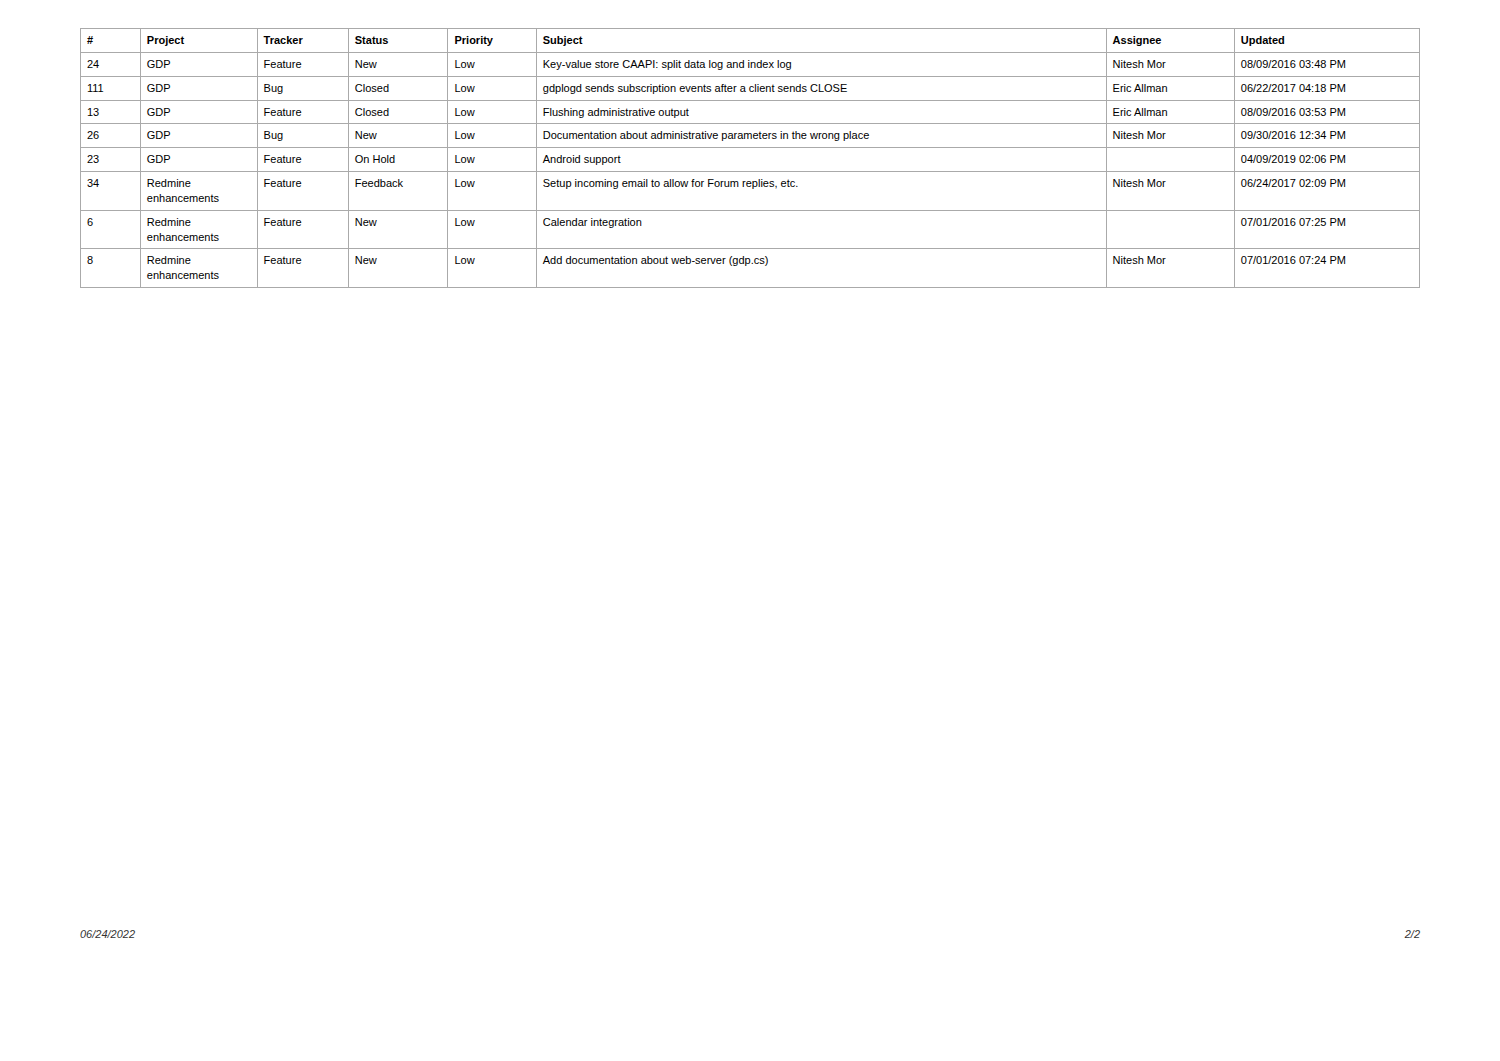| # | Project | Tracker | Status | Priority | Subject | Assignee | Updated |
| --- | --- | --- | --- | --- | --- | --- | --- |
| 24 | GDP | Feature | New | Low | Key-value store CAAPI: split data log and index log | Nitesh Mor | 08/09/2016 03:48 PM |
| 111 | GDP | Bug | Closed | Low | gdplogd sends subscription events after a client sends CLOSE | Eric Allman | 06/22/2017 04:18 PM |
| 13 | GDP | Feature | Closed | Low | Flushing administrative output | Eric Allman | 08/09/2016 03:53 PM |
| 26 | GDP | Bug | New | Low | Documentation about administrative parameters in the wrong place | Nitesh Mor | 09/30/2016 12:34 PM |
| 23 | GDP | Feature | On Hold | Low | Android support | | 04/09/2019 02:06 PM |
| 34 | Redmine enhancements | Feature | Feedback | Low | Setup incoming email to allow for Forum replies, etc. | Nitesh Mor | 06/24/2017 02:09 PM |
| 6 | Redmine enhancements | Feature | New | Low | Calendar integration | | 07/01/2016 07:25 PM |
| 8 | Redmine enhancements | Feature | New | Low | Add documentation about web-server (gdp.cs) | Nitesh Mor | 07/01/2016 07:24 PM |
06/24/2022
2/2